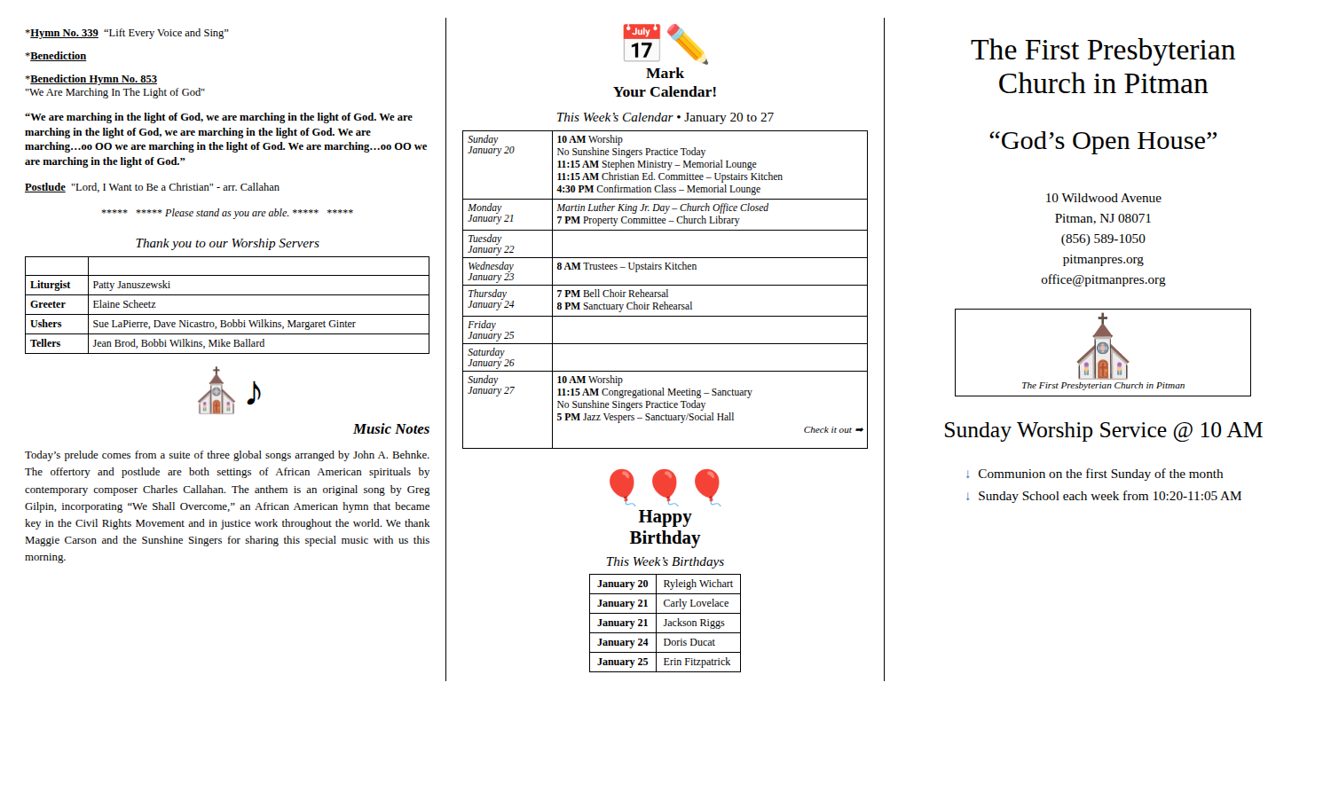*Hymn No. 339 “Lift Every Voice and Sing”
*Benediction
*Benediction Hymn No. 853
"We Are Marching In The Light of God"
“We are marching in the light of God, we are marching in the light of God. We are marching in the light of God, we are marching in the light of God. We are marching…oo OO we are marching in the light of God. We are marching…oo OO we are marching in the light of God.”
Postlude "Lord, I Want to Be a Christian" - arr. Callahan
***** ***** Please stand as you are able. ***** *****
Thank you to our Worship Servers
| Liturgist | Patty Januszewski |
| Greeter | Elaine Scheetz |
| Ushers | Sue LaPierre, Dave Nicastro, Bobbi Wilkins, Margaret Ginter |
| Tellers | Jean Brod, Bobbi Wilkins, Mike Ballard |
⛪♪
Music Notes
Today’s prelude comes from a suite of three global songs arranged by John A. Behnke. The offertory and postlude are both settings of African American spirituals by contemporary composer Charles Callahan. The anthem is an original song by Greg Gilpin, incorporating “We Shall Overcome,” an African American hymn that became key in the Civil Rights Movement and in justice work throughout the world. We thank Maggie Carson and the Sunshine Singers for sharing this special music with us this morning.
📅✏️
Mark Your Calendar!
This Week’s Calendar • January 20 to 27
| Sunday January 20 | 10 AM Worship No Sunshine Singers Practice Today 11:15 AM Stephen Ministry – Memorial Lounge 11:15 AM Christian Ed. Committee – Upstairs Kitchen 4:30 PM Confirmation Class – Memorial Lounge |
| Monday January 21 | Martin Luther King Jr. Day – Church Office Closed 7 PM Property Committee – Church Library |
| Tuesday January 22 | |
| Wednesday January 23 | 8 AM Trustees – Upstairs Kitchen |
| Thursday January 24 | 7 PM Bell Choir Rehearsal 8 PM Sanctuary Choir Rehearsal |
| Friday January 25 | |
| Saturday January 26 | |
| Sunday January 27 | 10 AM Worship 11:15 AM Congregational Meeting – Sanctuary No Sunshine Singers Practice Today 5 PM Jazz Vespers – Sanctuary/Social Hall Check it out ➡ |
🎈🎈🎈
Happy Birthday
This Week’s Birthdays
| January 20 | Ryleigh Wichart |
| January 21 | Carly Lovelace |
| January 21 | Jackson Riggs |
| January 24 | Doris Ducat |
| January 25 | Erin Fitzpatrick |
The First Presbyterian
Church in Pitman
“God’s Open House”
10 Wildwood Avenue
Pitman, NJ 08071
(856) 589-1050
pitmanpres.org
office@pitmanpres.org
⛪
The First Presbyterian Church in Pitman
Sunday Worship Service @ 10 AM
Communion on the first Sunday of the month
Sunday School each week from 10:20-11:05 AM